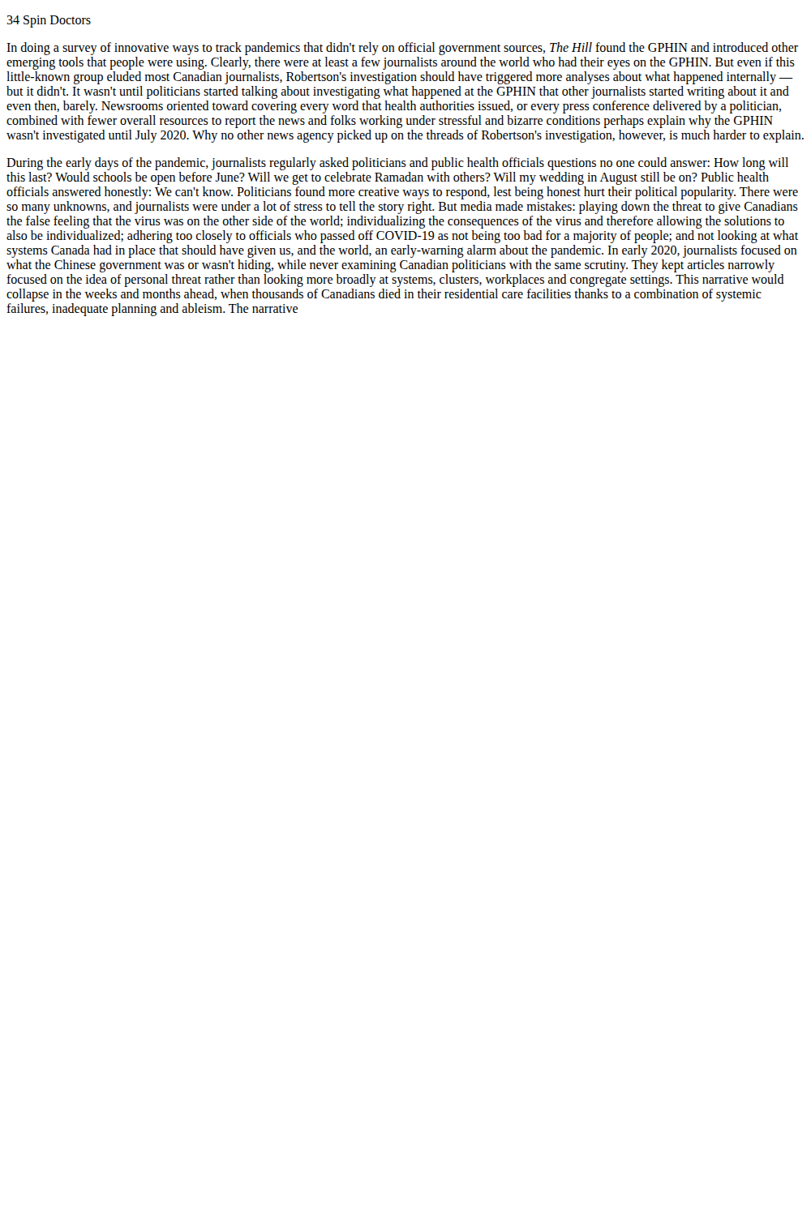34 Spin Doctors
In doing a survey of innovative ways to track pandemics that didn't rely on official government sources, The Hill found the GPHIN and introduced other emerging tools that people were using. Clearly, there were at least a few journalists around the world who had their eyes on the GPHIN. But even if this little-known group eluded most Canadian journalists, Robertson's investigation should have triggered more analyses about what happened internally — but it didn't. It wasn't until politicians started talking about investigating what happened at the GPHIN that other journalists started writing about it and even then, barely. Newsrooms oriented toward covering every word that health authorities issued, or every press conference delivered by a politician, combined with fewer overall resources to report the news and folks working under stressful and bizarre conditions perhaps explain why the GPHIN wasn't investigated until July 2020. Why no other news agency picked up on the threads of Robertson's investigation, however, is much harder to explain.
During the early days of the pandemic, journalists regularly asked politicians and public health officials questions no one could answer: How long will this last? Would schools be open before June? Will we get to celebrate Ramadan with others? Will my wedding in August still be on? Public health officials answered honestly: We can't know. Politicians found more creative ways to respond, lest being honest hurt their political popularity. There were so many unknowns, and journalists were under a lot of stress to tell the story right. But media made mistakes: playing down the threat to give Canadians the false feeling that the virus was on the other side of the world; individualizing the consequences of the virus and therefore allowing the solutions to also be individualized; adhering too closely to officials who passed off COVID-19 as not being too bad for a majority of people; and not looking at what systems Canada had in place that should have given us, and the world, an early-warning alarm about the pandemic. In early 2020, journalists focused on what the Chinese government was or wasn't hiding, while never examining Canadian politicians with the same scrutiny. They kept articles narrowly focused on the idea of personal threat rather than looking more broadly at systems, clusters, workplaces and congregate settings. This narrative would collapse in the weeks and months ahead, when thousands of Canadians died in their residential care facilities thanks to a combination of systemic failures, inadequate planning and ableism. The narrative